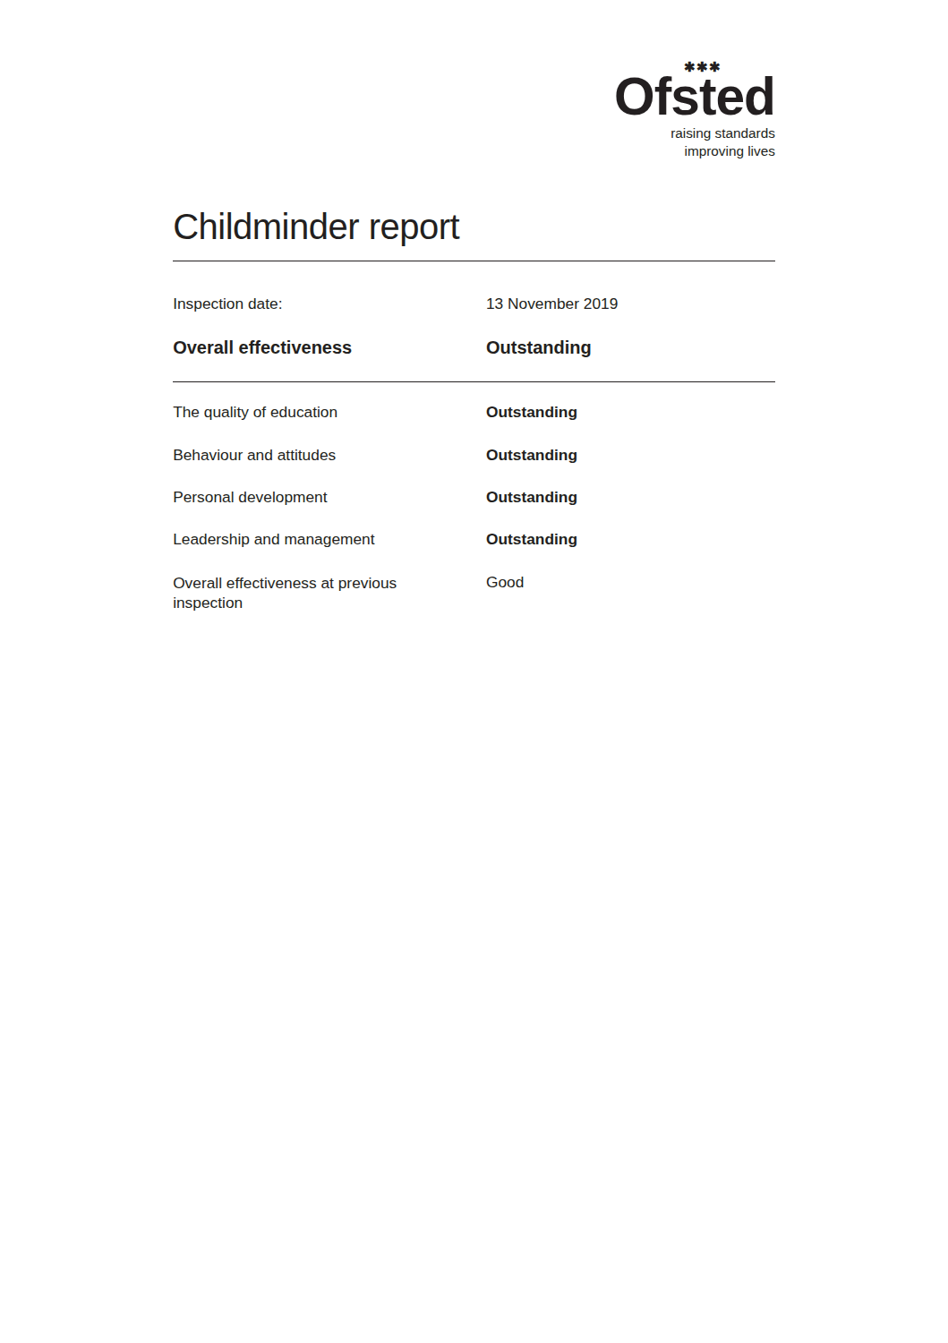✱✱✱
Ofsted
raising standards
improving lives
Childminder report
| Inspection date: | 13 November 2019 |
| Overall effectiveness | Outstanding |
| The quality of education | Outstanding |
| Behaviour and attitudes | Outstanding |
| Personal development | Outstanding |
| Leadership and management | Outstanding |
| Overall effectiveness at previous inspection | Good |